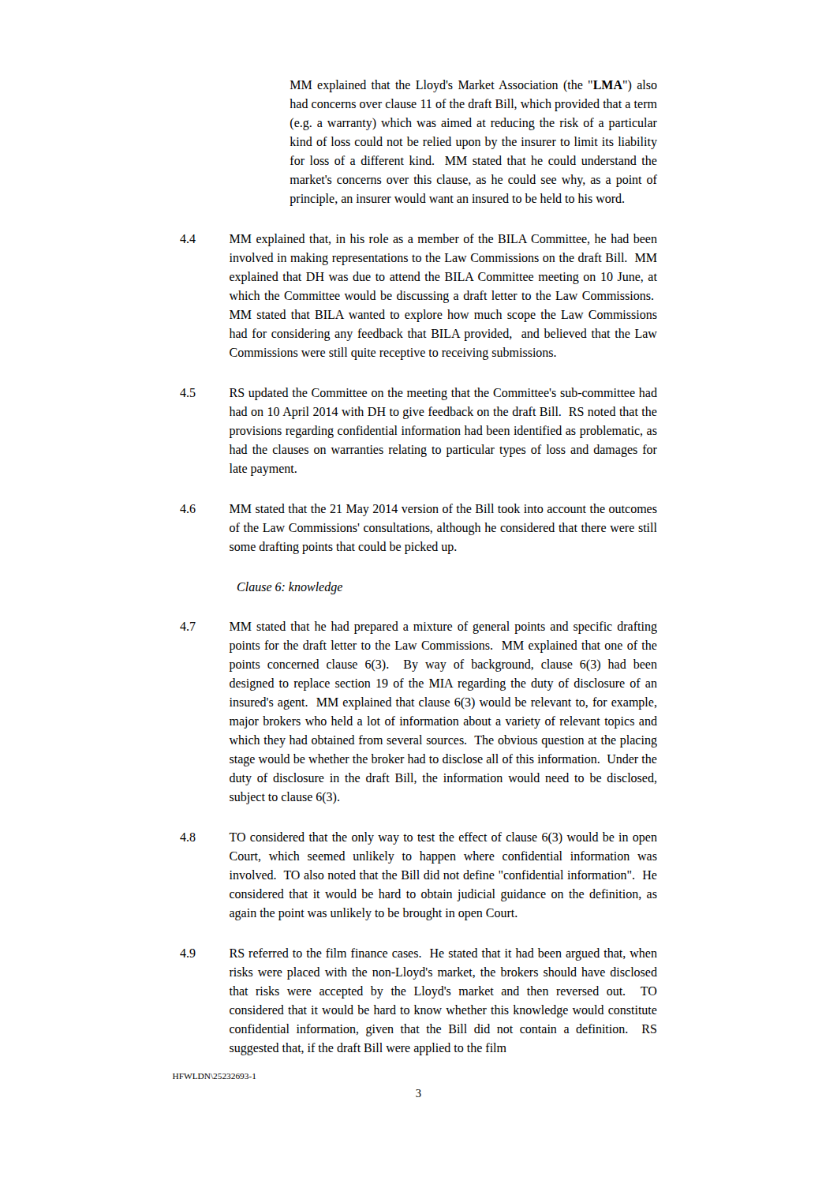MM explained that the Lloyd's Market Association (the "LMA") also had concerns over clause 11 of the draft Bill, which provided that a term (e.g. a warranty) which was aimed at reducing the risk of a particular kind of loss could not be relied upon by the insurer to limit its liability for loss of a different kind. MM stated that he could understand the market's concerns over this clause, as he could see why, as a point of principle, an insurer would want an insured to be held to his word.
4.4
MM explained that, in his role as a member of the BILA Committee, he had been involved in making representations to the Law Commissions on the draft Bill. MM explained that DH was due to attend the BILA Committee meeting on 10 June, at which the Committee would be discussing a draft letter to the Law Commissions. MM stated that BILA wanted to explore how much scope the Law Commissions had for considering any feedback that BILA provided, and believed that the Law Commissions were still quite receptive to receiving submissions.
4.5
RS updated the Committee on the meeting that the Committee's sub-committee had had on 10 April 2014 with DH to give feedback on the draft Bill. RS noted that the provisions regarding confidential information had been identified as problematic, as had the clauses on warranties relating to particular types of loss and damages for late payment.
4.6
MM stated that the 21 May 2014 version of the Bill took into account the outcomes of the Law Commissions' consultations, although he considered that there were still some drafting points that could be picked up.
Clause 6: knowledge
4.7
MM stated that he had prepared a mixture of general points and specific drafting points for the draft letter to the Law Commissions. MM explained that one of the points concerned clause 6(3). By way of background, clause 6(3) had been designed to replace section 19 of the MIA regarding the duty of disclosure of an insured's agent. MM explained that clause 6(3) would be relevant to, for example, major brokers who held a lot of information about a variety of relevant topics and which they had obtained from several sources. The obvious question at the placing stage would be whether the broker had to disclose all of this information. Under the duty of disclosure in the draft Bill, the information would need to be disclosed, subject to clause 6(3).
4.8
TO considered that the only way to test the effect of clause 6(3) would be in open Court, which seemed unlikely to happen where confidential information was involved. TO also noted that the Bill did not define "confidential information". He considered that it would be hard to obtain judicial guidance on the definition, as again the point was unlikely to be brought in open Court.
4.9
RS referred to the film finance cases. He stated that it had been argued that, when risks were placed with the non-Lloyd's market, the brokers should have disclosed that risks were accepted by the Lloyd's market and then reversed out. TO considered that it would be hard to know whether this knowledge would constitute confidential information, given that the Bill did not contain a definition. RS suggested that, if the draft Bill were applied to the film
HFWLDN\25232693-1
3